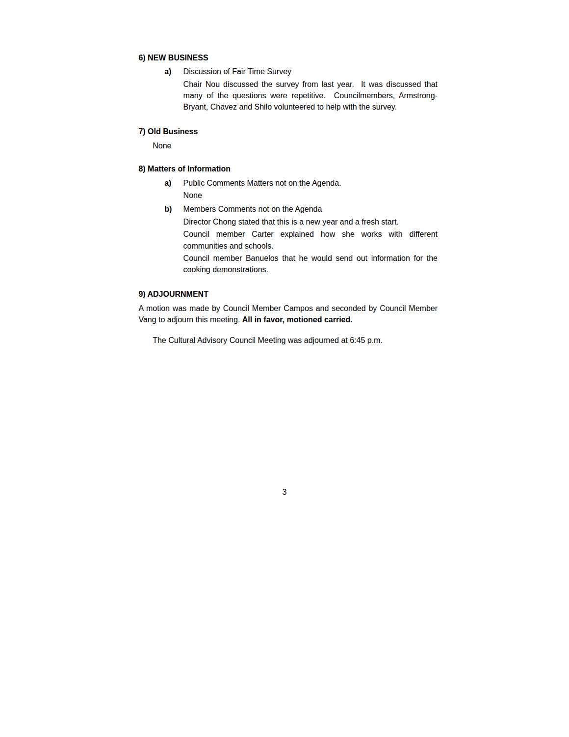6) NEW BUSINESS
a)
Discussion of Fair Time Survey
Chair Nou discussed the survey from last year. It was discussed that many of the questions were repetitive. Councilmembers, Armstrong-Bryant, Chavez and Shilo volunteered to help with the survey.
7) Old Business
None
8) Matters of Information
a)
Public Comments Matters not on the Agenda.
None
b)
Members Comments not on the Agenda
Director Chong stated that this is a new year and a fresh start.
Council member Carter explained how she works with different communities and schools.
Council member Banuelos that he would send out information for the cooking demonstrations.
9) ADJOURNMENT
A motion was made by Council Member Campos and seconded by Council Member Vang to adjourn this meeting. All in favor, motioned carried.
The Cultural Advisory Council Meeting was adjourned at 6:45 p.m.
3